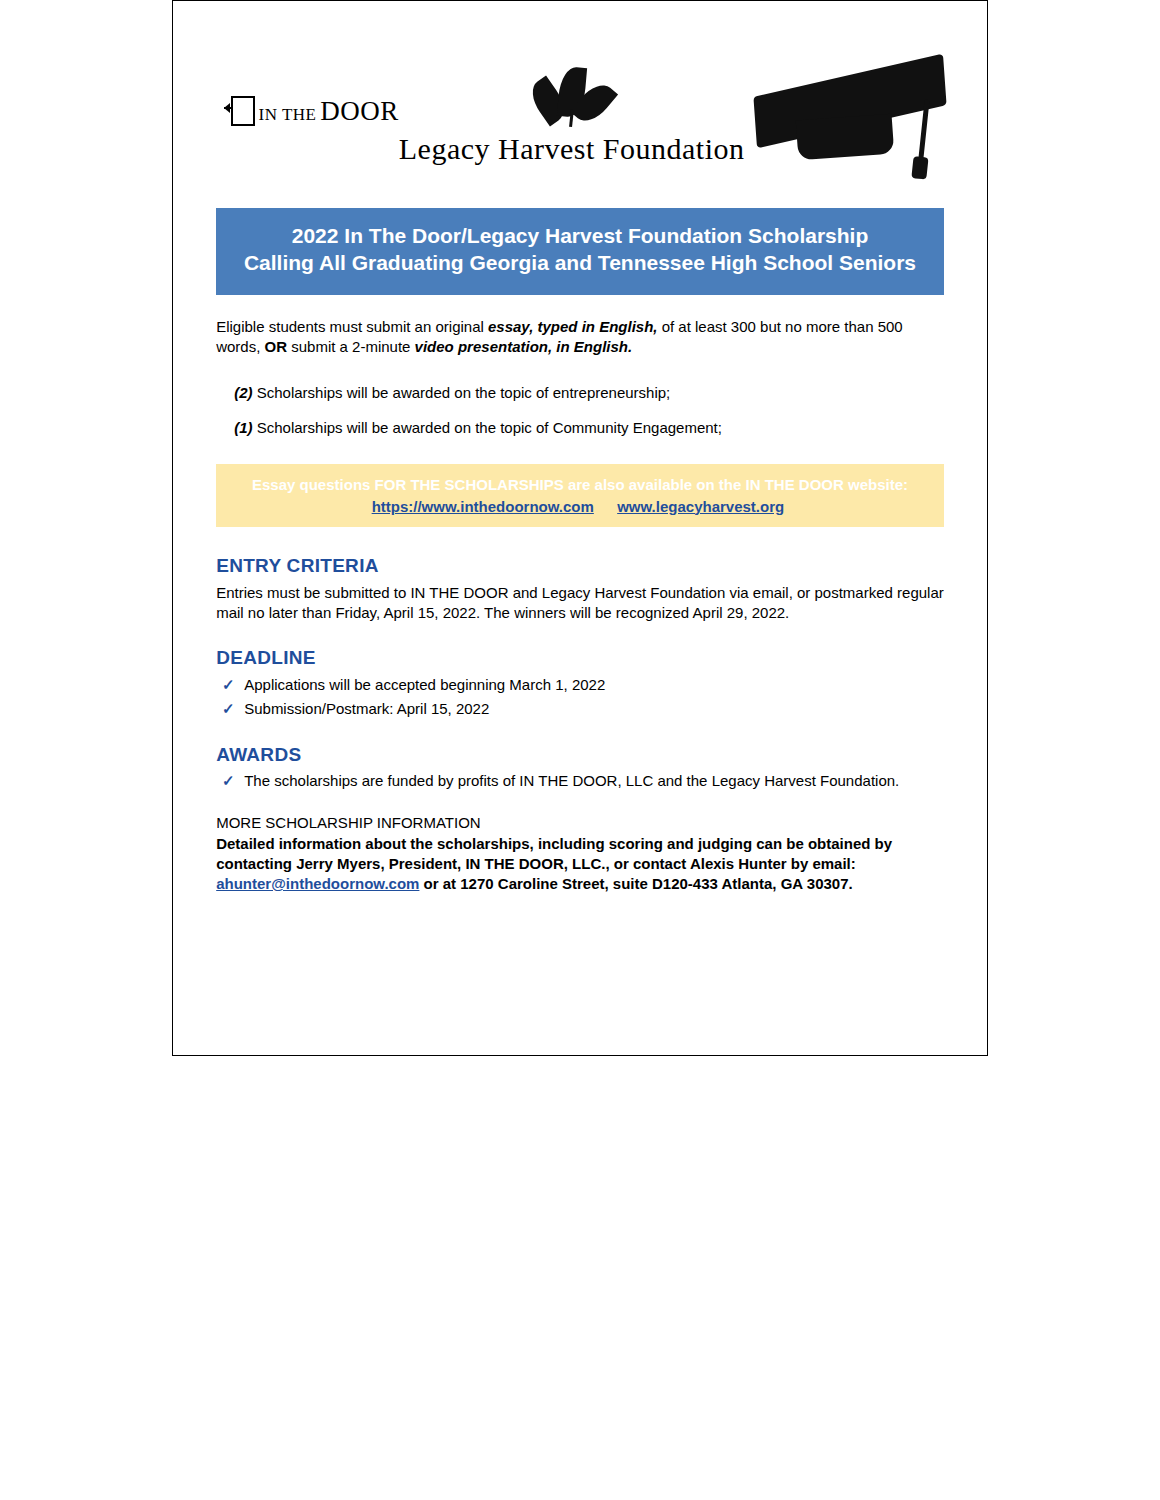IN THE DOOR
Legacy Harvest Foundation
2022 In The Door/Legacy Harvest Foundation Scholarship
Calling All Graduating Georgia and Tennessee High School Seniors
Eligible students must submit an original essay, typed in English, of at least 300 but no more than 500 words, OR submit a 2-minute video presentation, in English.
(2) Scholarships will be awarded on the topic of entrepreneurship;
(1) Scholarships will be awarded on the topic of Community Engagement;
Essay questions FOR THE SCHOLARSHIPS are also available on the IN THE DOOR website:
https://www.inthedoornow.com or www.legacyharvest.org.
ENTRY CRITERIA
Entries must be submitted to IN THE DOOR and Legacy Harvest Foundation via email, or postmarked regular mail no later than Friday, April 15, 2022. The winners will be recognized April 29, 2022.
DEADLINE
Applications will be accepted beginning March 1, 2022
Submission/Postmark: April 15, 2022
AWARDS
The scholarships are funded by profits of IN THE DOOR, LLC and the Legacy Harvest Foundation.
MORE SCHOLARSHIP INFORMATION
Detailed information about the scholarships, including scoring and judging can be obtained by contacting Jerry Myers, President, IN THE DOOR, LLC., or contact Alexis Hunter by email: ahunter@inthedoornow.com or at 1270 Caroline Street, suite D120-433 Atlanta, GA 30307.